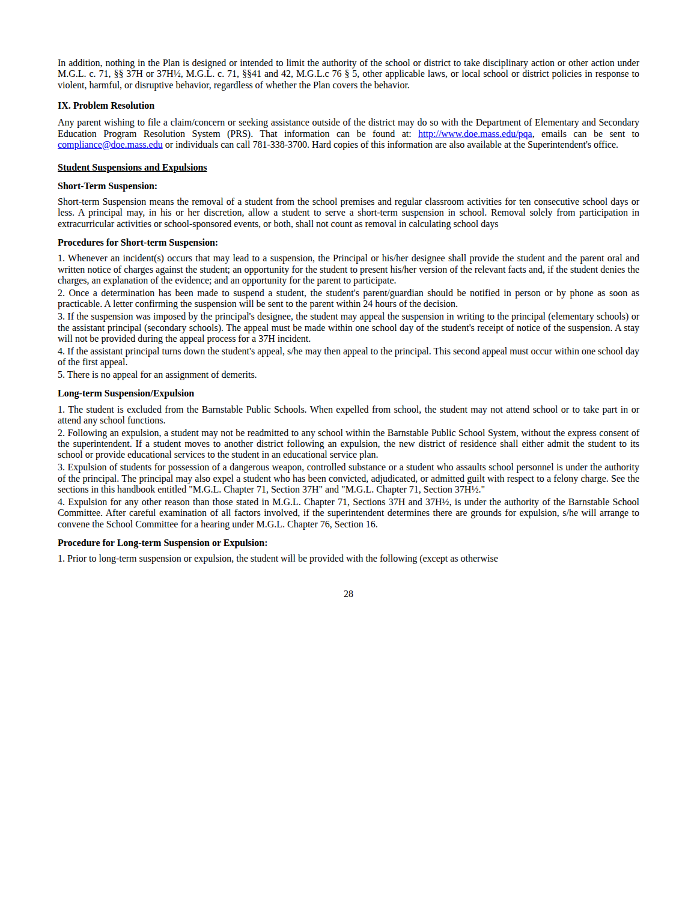In addition, nothing in the Plan is designed or intended to limit the authority of the school or district to take disciplinary action or other action under M.G.L. c. 71, §§ 37H or 37H½, M.G.L. c. 71, §§41 and 42, M.G.L.c 76 § 5, other applicable laws, or local school or district policies in response to violent, harmful, or disruptive behavior, regardless of whether the Plan covers the behavior.
IX. Problem Resolution
Any parent wishing to file a claim/concern or seeking assistance outside of the district may do so with the Department of Elementary and Secondary Education Program Resolution System (PRS). That information can be found at: http://www.doe.mass.edu/pqa, emails can be sent to compliance@doe.mass.edu or individuals can call 781-338-3700. Hard copies of this information are also available at the Superintendent's office.
Student Suspensions and Expulsions
Short-Term Suspension:
Short-term Suspension means the removal of a student from the school premises and regular classroom activities for ten consecutive school days or less. A principal may, in his or her discretion, allow a student to serve a short-term suspension in school. Removal solely from participation in extracurricular activities or school-sponsored events, or both, shall not count as removal in calculating school days
Procedures for Short-term Suspension:
1. Whenever an incident(s) occurs that may lead to a suspension, the Principal or his/her designee shall provide the student and the parent oral and written notice of charges against the student; an opportunity for the student to present his/her version of the relevant facts and, if the student denies the charges, an explanation of the evidence; and an opportunity for the parent to participate.
2. Once a determination has been made to suspend a student, the student's parent/guardian should be notified in person or by phone as soon as practicable. A letter confirming the suspension will be sent to the parent within 24 hours of the decision.
3. If the suspension was imposed by the principal's designee, the student may appeal the suspension in writing to the principal (elementary schools) or the assistant principal (secondary schools). The appeal must be made within one school day of the student's receipt of notice of the suspension. A stay will not be provided during the appeal process for a 37H incident.
4. If the assistant principal turns down the student's appeal, s/he may then appeal to the principal. This second appeal must occur within one school day of the first appeal.
5. There is no appeal for an assignment of demerits.
Long-term Suspension/Expulsion
1. The student is excluded from the Barnstable Public Schools. When expelled from school, the student may not attend school or to take part in or attend any school functions.
2. Following an expulsion, a student may not be readmitted to any school within the Barnstable Public School System, without the express consent of the superintendent. If a student moves to another district following an expulsion, the new district of residence shall either admit the student to its school or provide educational services to the student in an educational service plan.
3. Expulsion of students for possession of a dangerous weapon, controlled substance or a student who assaults school personnel is under the authority of the principal. The principal may also expel a student who has been convicted, adjudicated, or admitted guilt with respect to a felony charge. See the sections in this handbook entitled "M.G.L. Chapter 71, Section 37H" and "M.G.L. Chapter 71, Section 37H½."
4. Expulsion for any other reason than those stated in M.G.L. Chapter 71, Sections 37H and 37H½, is under the authority of the Barnstable School Committee. After careful examination of all factors involved, if the superintendent determines there are grounds for expulsion, s/he will arrange to convene the School Committee for a hearing under M.G.L. Chapter 76, Section 16.
Procedure for Long-term Suspension or Expulsion:
1. Prior to long-term suspension or expulsion, the student will be provided with the following (except as otherwise
28